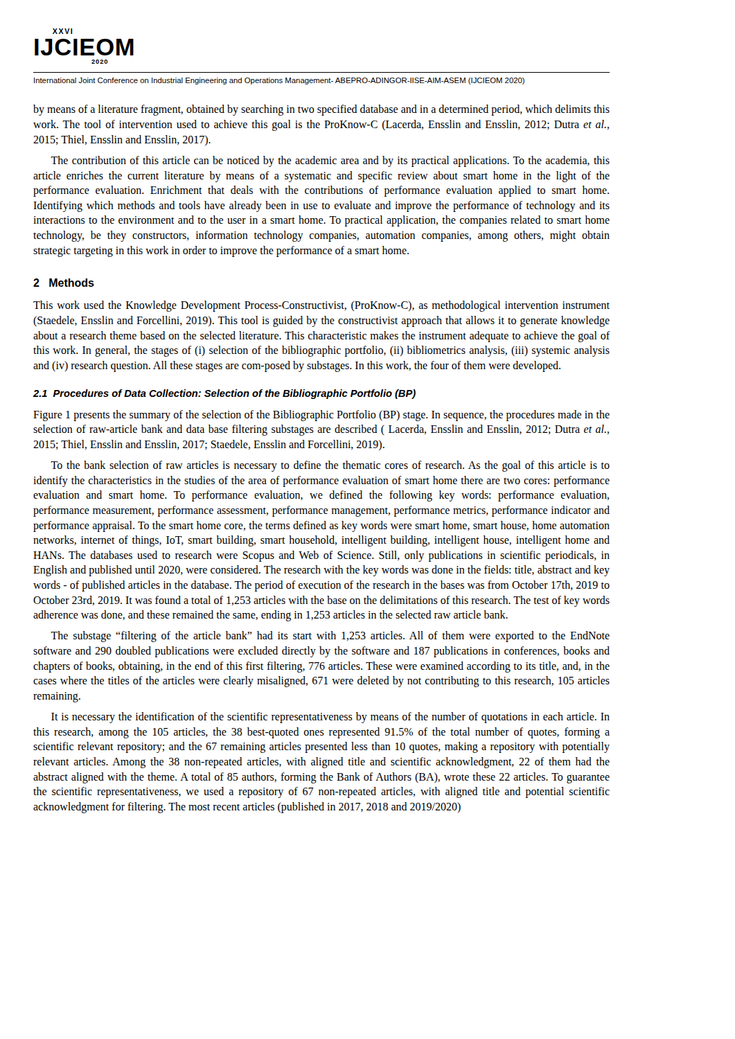XXVI IJCIEOM 2020
International Joint Conference on Industrial Engineering and Operations Management- ABEPRO-ADINGOR-IISE-AIM-ASEM (IJCIEOM 2020)
by means of a literature fragment, obtained by searching in two specified database and in a determined period, which delimits this work. The tool of intervention used to achieve this goal is the ProKnow-C (Lacerda, Ensslin and Ensslin, 2012; Dutra et al., 2015; Thiel, Ensslin and Ensslin, 2017).
The contribution of this article can be noticed by the academic area and by its practical applications. To the academia, this article enriches the current literature by means of a systematic and specific review about smart home in the light of the performance evaluation. Enrichment that deals with the contributions of performance evaluation applied to smart home. Identifying which methods and tools have already been in use to evaluate and improve the performance of technology and its interactions to the environment and to the user in a smart home. To practical application, the companies related to smart home technology, be they constructors, information technology companies, automation companies, among others, might obtain strategic targeting in this work in order to improve the performance of a smart home.
2 Methods
This work used the Knowledge Development Process-Constructivist, (ProKnow-C), as methodological intervention instrument (Staedele, Ensslin and Forcellini, 2019). This tool is guided by the constructivist approach that allows it to generate knowledge about a research theme based on the selected literature. This characteristic makes the instrument adequate to achieve the goal of this work. In general, the stages of (i) selection of the bibliographic portfolio, (ii) bibliometrics analysis, (iii) systemic analysis and (iv) research question. All these stages are com-posed by substages. In this work, the four of them were developed.
2.1 Procedures of Data Collection: Selection of the Bibliographic Portfolio (BP)
Figure 1 presents the summary of the selection of the Bibliographic Portfolio (BP) stage. In sequence, the procedures made in the selection of raw-article bank and data base filtering substages are described ( Lacerda, Ensslin and Ensslin, 2012; Dutra et al., 2015; Thiel, Ensslin and Ensslin, 2017; Staedele, Ensslin and Forcellini, 2019).
To the bank selection of raw articles is necessary to define the thematic cores of research. As the goal of this article is to identify the characteristics in the studies of the area of performance evaluation of smart home there are two cores: performance evaluation and smart home. To performance evaluation, we defined the following key words: performance evaluation, performance measurement, performance assessment, performance management, performance metrics, performance indicator and performance appraisal. To the smart home core, the terms defined as key words were smart home, smart house, home automation networks, internet of things, IoT, smart building, smart household, intelligent building, intelligent house, intelligent home and HANs. The databases used to research were Scopus and Web of Science. Still, only publications in scientific periodicals, in English and published until 2020, were considered. The research with the key words was done in the fields: title, abstract and key words - of published articles in the database. The period of execution of the research in the bases was from October 17th, 2019 to October 23rd, 2019. It was found a total of 1,253 articles with the base on the delimitations of this research. The test of key words adherence was done, and these remained the same, ending in 1,253 articles in the selected raw article bank.
The substage “filtering of the article bank” had its start with 1,253 articles. All of them were exported to the EndNote software and 290 doubled publications were excluded directly by the software and 187 publications in conferences, books and chapters of books, obtaining, in the end of this first filtering, 776 articles. These were examined according to its title, and, in the cases where the titles of the articles were clearly misaligned, 671 were deleted by not contributing to this research, 105 articles remaining.
It is necessary the identification of the scientific representativeness by means of the number of quotations in each article. In this research, among the 105 articles, the 38 best-quoted ones represented 91.5% of the total number of quotes, forming a scientific relevant repository; and the 67 remaining articles presented less than 10 quotes, making a repository with potentially relevant articles. Among the 38 non-repeated articles, with aligned title and scientific acknowledgment, 22 of them had the abstract aligned with the theme. A total of 85 authors, forming the Bank of Authors (BA), wrote these 22 articles. To guarantee the scientific representativeness, we used a repository of 67 non-repeated articles, with aligned title and potential scientific acknowledgment for filtering. The most recent articles (published in 2017, 2018 and 2019/2020)